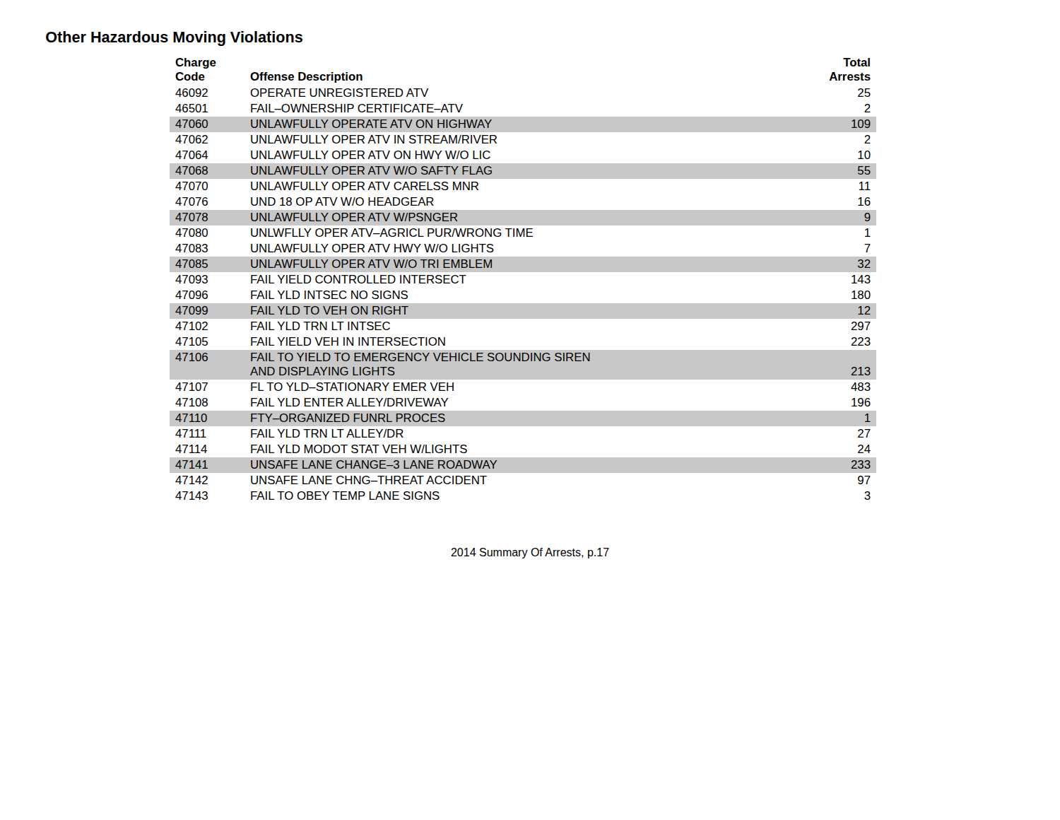Other Hazardous Moving Violations
| Charge Code | Offense Description | Total Arrests |
| --- | --- | --- |
| 46092 | OPERATE UNREGISTERED ATV | 25 |
| 46501 | FAIL–OWNERSHIP CERTIFICATE–ATV | 2 |
| 47060 | UNLAWFULLY OPERATE ATV ON HIGHWAY | 109 |
| 47062 | UNLAWFULLY OPER ATV IN STREAM/RIVER | 2 |
| 47064 | UNLAWFULLY OPER ATV ON HWY W/O LIC | 10 |
| 47068 | UNLAWFULLY OPER ATV W/O SAFTY FLAG | 55 |
| 47070 | UNLAWFULLY OPER ATV CARELSS MNR | 11 |
| 47076 | UND 18 OP ATV W/O HEADGEAR | 16 |
| 47078 | UNLAWFULLY OPER ATV W/PSNGER | 9 |
| 47080 | UNLWFLLY OPER ATV–AGRICL PUR/WRONG TIME | 1 |
| 47083 | UNLAWFULLY OPER ATV HWY W/O LIGHTS | 7 |
| 47085 | UNLAWFULLY OPER ATV W/O TRI EMBLEM | 32 |
| 47093 | FAIL YIELD CONTROLLED INTERSECT | 143 |
| 47096 | FAIL YLD INTSEC NO SIGNS | 180 |
| 47099 | FAIL YLD TO VEH ON RIGHT | 12 |
| 47102 | FAIL YLD TRN LT INTSEC | 297 |
| 47105 | FAIL YIELD VEH IN INTERSECTION | 223 |
| 47106 | FAIL TO YIELD TO EMERGENCY VEHICLE SOUNDING SIREN AND DISPLAYING LIGHTS | 213 |
| 47107 | FL TO YLD–STATIONARY EMER VEH | 483 |
| 47108 | FAIL YLD ENTER ALLEY/DRIVEWAY | 196 |
| 47110 | FTY–ORGANIZED FUNRL PROCES | 1 |
| 47111 | FAIL YLD TRN LT ALLEY/DR | 27 |
| 47114 | FAIL YLD MODOT STAT VEH W/LIGHTS | 24 |
| 47141 | UNSAFE LANE CHANGE–3 LANE ROADWAY | 233 |
| 47142 | UNSAFE LANE CHNG–THREAT ACCIDENT | 97 |
| 47143 | FAIL TO OBEY TEMP LANE SIGNS | 3 |
2014 Summary Of Arrests, p.17